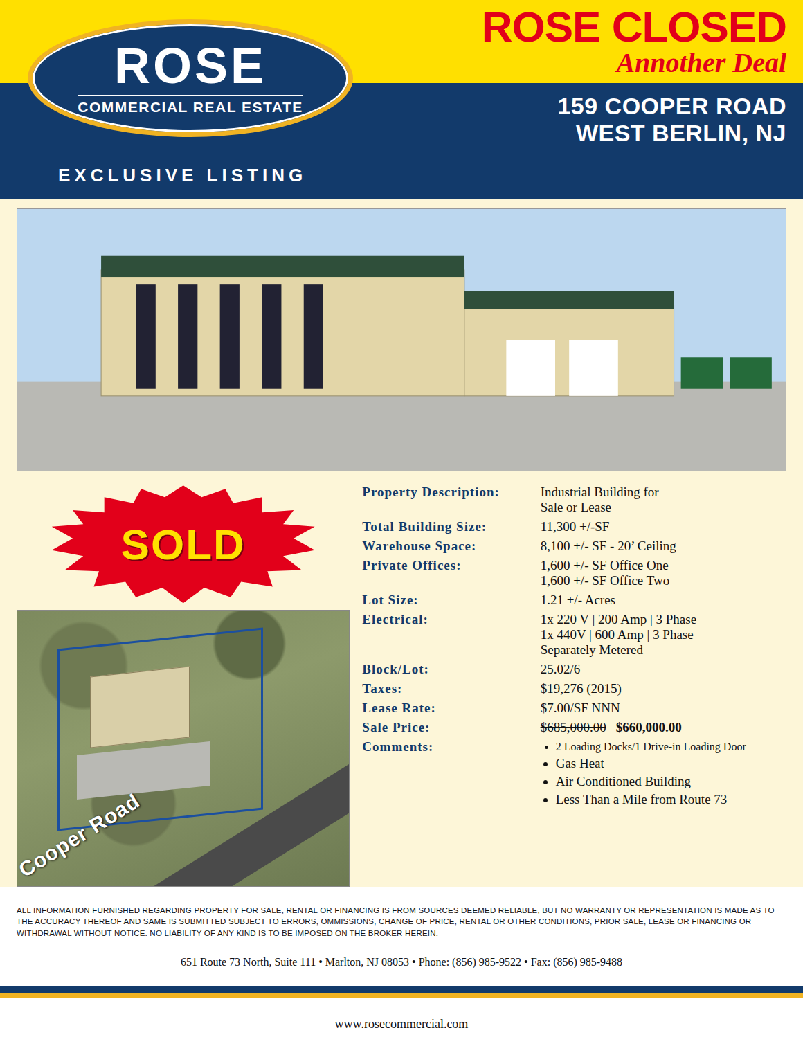ROSE
COMMERCIAL REAL ESTATE
ROSE CLOSED
Annother Deal
159 COOPER ROAD
WEST BERLIN, NJ
EXCLUSIVE LISTING
SOLD
Cooper Road
| Property Description: | Industrial Building for Sale or Lease |
| Total Building Size: | 11,300 +/-SF |
| Warehouse Space: | 8,100 +/- SF - 20’ Ceiling |
| Private Offices: | 1,600 +/- SF Office One 1,600 +/- SF Office Two |
| Lot Size: | 1.21 +/- Acres |
| Electrical: | 1x 220 V / 200 Amp / 3 Phase 1x 440V / 600 Amp / 3 Phase Separately Metered |
| Block/Lot: | 25.02/6 |
| Taxes: | $19,276 (2015) |
| Lease Rate: | $7.00/SF NNN |
| Sale Price: | $685,000.00 $660,000.00 |
| Comments: | 2 Loading Docks/1 Drive-in Loading Door Gas Heat Air Conditioned Building Less Than a Mile from Route 73 |
All information furnished regarding property for sale, rental or financing is from sources deemed reliable, but no warranty or representation is made as to the accuracy thereof and same is submitted subject to errors, ommissions, change of price, rental or other conditions, prior sale, lease or financing or withdrawal without notice. No liability of any kind is to be imposed on the broker herein.
651 Route 73 North, Suite 111 • Marlton, NJ 08053 • Phone: (856) 985-9522 • Fax: (856) 985-9488
www.rosecommercial.com